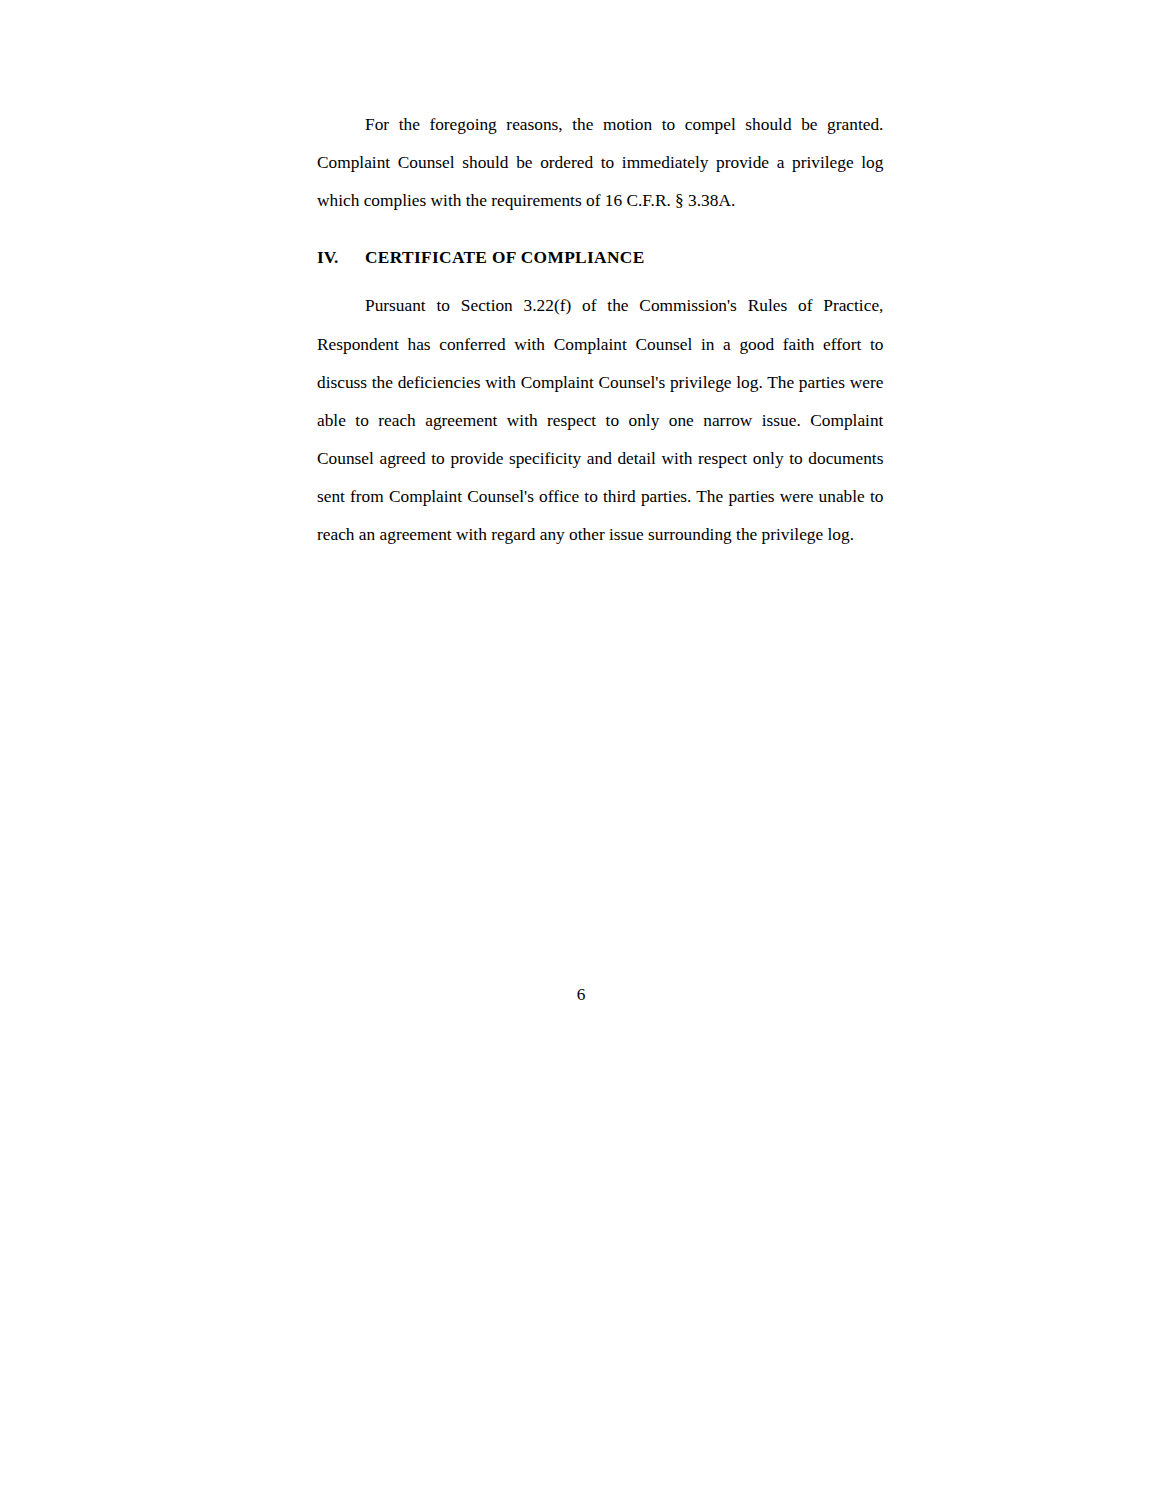For the foregoing reasons, the motion to compel should be granted. Complaint Counsel should be ordered to immediately provide a privilege log which complies with the requirements of 16 C.F.R. § 3.38A.
IV. CERTIFICATE OF COMPLIANCE
Pursuant to Section 3.22(f) of the Commission's Rules of Practice, Respondent has conferred with Complaint Counsel in a good faith effort to discuss the deficiencies with Complaint Counsel's privilege log. The parties were able to reach agreement with respect to only one narrow issue. Complaint Counsel agreed to provide specificity and detail with respect only to documents sent from Complaint Counsel's office to third parties. The parties were unable to reach an agreement with regard any other issue surrounding the privilege log.
6